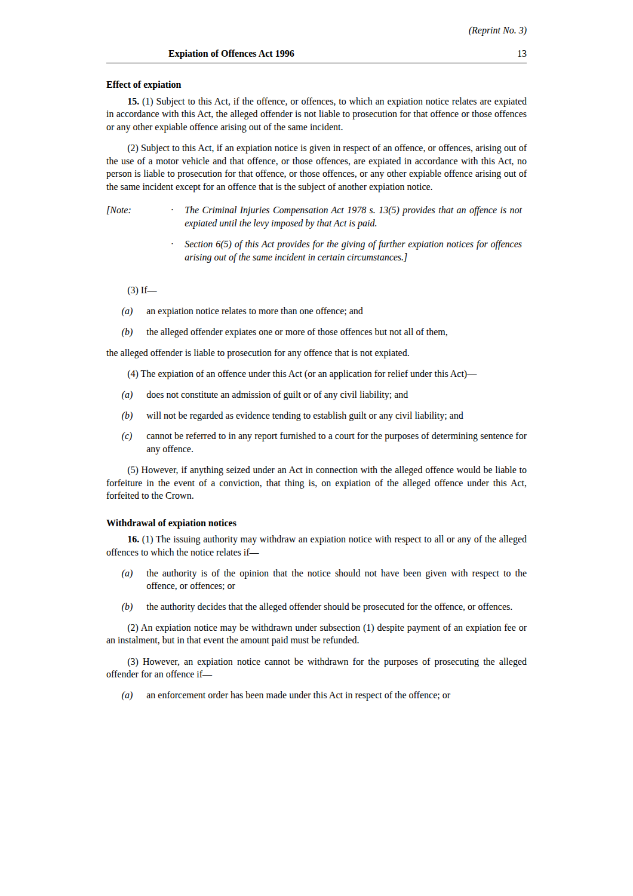(Reprint No. 3)
Expiation of Offences Act 1996 13
Effect of expiation
15. (1) Subject to this Act, if the offence, or offences, to which an expiation notice relates are expiated in accordance with this Act, the alleged offender is not liable to prosecution for that offence or those offences or any other expiable offence arising out of the same incident.
(2) Subject to this Act, if an expiation notice is given in respect of an offence, or offences, arising out of the use of a motor vehicle and that offence, or those offences, are expiated in accordance with this Act, no person is liable to prosecution for that offence, or those offences, or any other expiable offence arising out of the same incident except for an offence that is the subject of another expiation notice.
| [ Note: | · | The Criminal Injuries Compensation Act 1978 s. 13(5) provides that an offence is not expiated until the levy imposed by that Act is paid. |
| | · | Section 6(5) of this Act provides for the giving of further expiation notices for offences arising out of the same incident in certain circumstances. ] |
(3) If—
(a) an expiation notice relates to more than one offence; and
(b) the alleged offender expiates one or more of those offences but not all of them,
the alleged offender is liable to prosecution for any offence that is not expiated.
(4) The expiation of an offence under this Act (or an application for relief under this Act)—
(a) does not constitute an admission of guilt or of any civil liability; and
(b) will not be regarded as evidence tending to establish guilt or any civil liability; and
(c) cannot be referred to in any report furnished to a court for the purposes of determining sentence for any offence.
(5) However, if anything seized under an Act in connection with the alleged offence would be liable to forfeiture in the event of a conviction, that thing is, on expiation of the alleged offence under this Act, forfeited to the Crown.
Withdrawal of expiation notices
16. (1) The issuing authority may withdraw an expiation notice with respect to all or any of the alleged offences to which the notice relates if—
(a) the authority is of the opinion that the notice should not have been given with respect to the offence, or offences; or
(b) the authority decides that the alleged offender should be prosecuted for the offence, or offences.
(2) An expiation notice may be withdrawn under subsection (1) despite payment of an expiation fee or an instalment, but in that event the amount paid must be refunded.
(3) However, an expiation notice cannot be withdrawn for the purposes of prosecuting the alleged offender for an offence if—
(a) an enforcement order has been made under this Act in respect of the offence; or